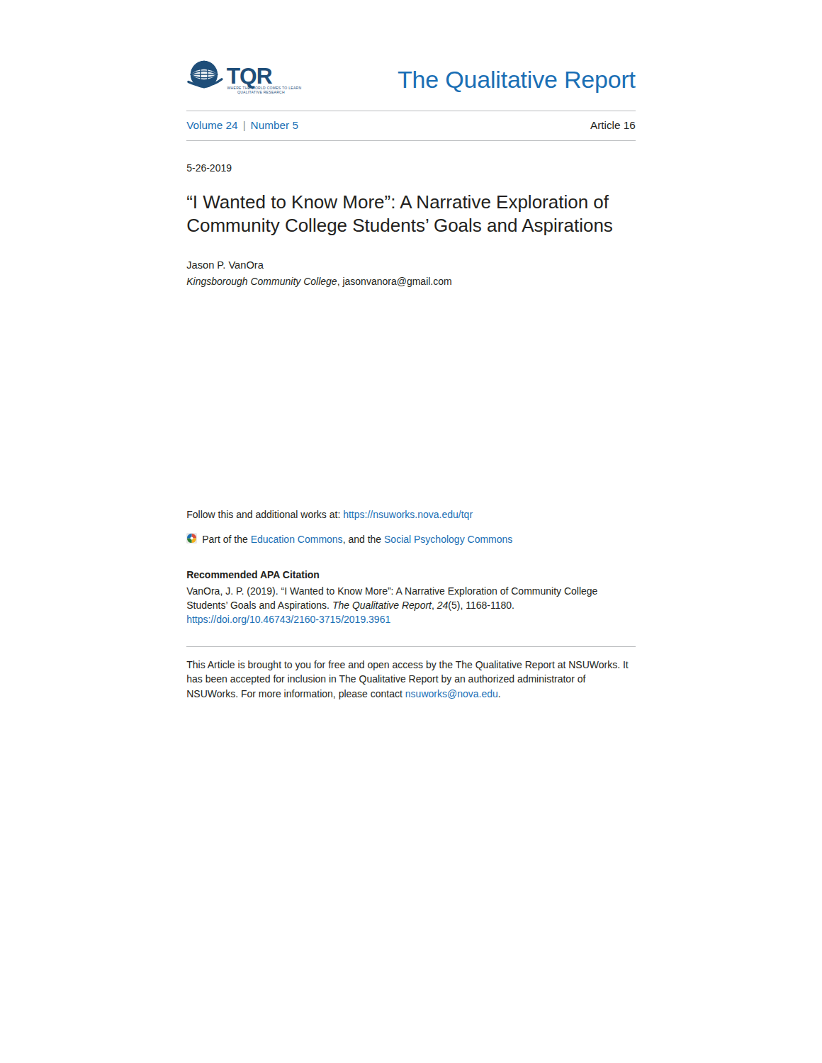TQR WHERE THE WORLD COMES TO LEARN QUALITATIVE RESEARCH
The Qualitative Report
Volume 24|Number 5
Article 16
5-26-2019
“I Wanted to Know More”: A Narrative Exploration of Community College Students’ Goals and Aspirations
Jason P. VanOra
Kingsborough Community College, jasonvanora@gmail.com
Follow this and additional works at: https://nsuworks.nova.edu/tqr
Part of the Education Commons, and the Social Psychology Commons
Recommended APA Citation
VanOra, J. P. (2019). “I Wanted to Know More”: A Narrative Exploration of Community College Students’ Goals and Aspirations. The Qualitative Report, 24(5), 1168-1180. https://doi.org/10.46743/2160-3715/2019.3961
This Article is brought to you for free and open access by the The Qualitative Report at NSUWorks. It has been accepted for inclusion in The Qualitative Report by an authorized administrator of NSUWorks. For more information, please contact nsuworks@nova.edu.